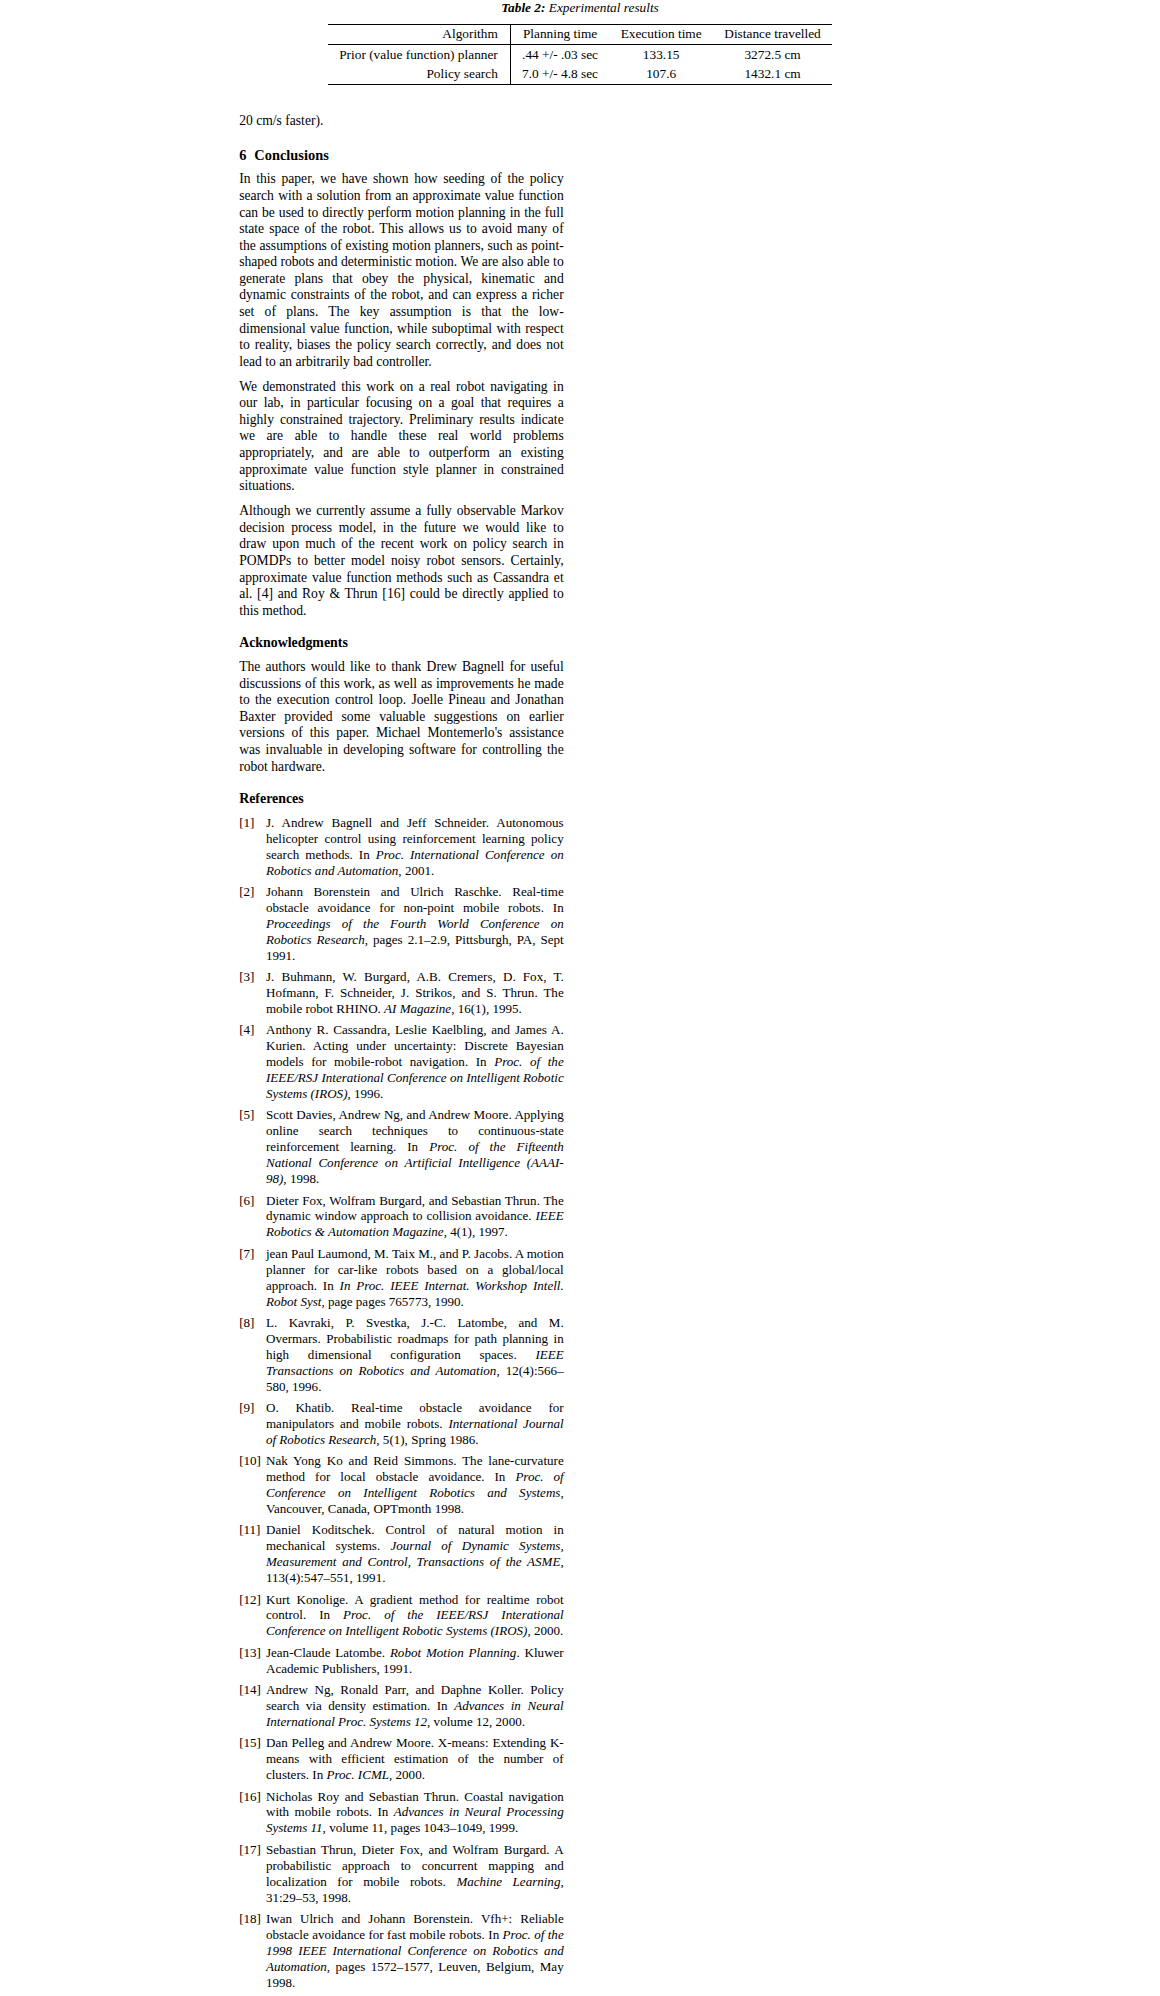Table 2: Experimental results
| Algorithm | Planning time | Execution time | Distance travelled |
| --- | --- | --- | --- |
| Prior (value function) planner | .44 +/- .03 sec | 133.15 | 3272.5 cm |
| Policy search | 7.0 +/- 4.8 sec | 107.6 | 1432.1 cm |
20 cm/s faster).
6 Conclusions
In this paper, we have shown how seeding of the policy search with a solution from an approximate value function can be used to directly perform motion planning in the full state space of the robot. This allows us to avoid many of the assumptions of existing motion planners, such as point-shaped robots and deterministic motion. We are also able to generate plans that obey the physical, kinematic and dynamic constraints of the robot, and can express a richer set of plans. The key assumption is that the low-dimensional value function, while suboptimal with respect to reality, biases the policy search correctly, and does not lead to an arbitrarily bad controller.
We demonstrated this work on a real robot navigating in our lab, in particular focusing on a goal that requires a highly constrained trajectory. Preliminary results indicate we are able to handle these real world problems appropriately, and are able to outperform an existing approximate value function style planner in constrained situations.
Although we currently assume a fully observable Markov decision process model, in the future we would like to draw upon much of the recent work on policy search in POMDPs to better model noisy robot sensors. Certainly, approximate value function methods such as Cassandra et al. [4] and Roy & Thrun [16] could be directly applied to this method.
Acknowledgments
The authors would like to thank Drew Bagnell for useful discussions of this work, as well as improvements he made to the execution control loop. Joelle Pineau and Jonathan Baxter provided some valuable suggestions on earlier versions of this paper. Michael Montemerlo's assistance was invaluable in developing software for controlling the robot hardware.
References
[1] J. Andrew Bagnell and Jeff Schneider. Autonomous helicopter control using reinforcement learning policy search methods. In Proc. International Conference on Robotics and Automation, 2001.
[2] Johann Borenstein and Ulrich Raschke. Real-time obstacle avoidance for non-point mobile robots. In Proceedings of the Fourth World Conference on Robotics Research, pages 2.1–2.9, Pittsburgh, PA, Sept 1991.
[3] J. Buhmann, W. Burgard, A.B. Cremers, D. Fox, T. Hofmann, F. Schneider, J. Strikos, and S. Thrun. The mobile robot RHINO. AI Magazine, 16(1), 1995.
[4] Anthony R. Cassandra, Leslie Kaelbling, and James A. Kurien. Acting under uncertainty: Discrete Bayesian models for mobile-robot navigation. In Proc. of the IEEE/RSJ Interational Conference on Intelligent Robotic Systems (IROS), 1996.
[5] Scott Davies, Andrew Ng, and Andrew Moore. Applying online search techniques to continuous-state reinforcement learning. In Proc. of the Fifteenth National Conference on Artificial Intelligence (AAAI-98), 1998.
[6] Dieter Fox, Wolfram Burgard, and Sebastian Thrun. The dynamic window approach to collision avoidance. IEEE Robotics & Automation Magazine, 4(1), 1997.
[7] jean Paul Laumond, M. Taix M., and P. Jacobs. A motion planner for car-like robots based on a global/local approach. In In Proc. IEEE Internat. Workshop Intell. Robot Syst, page pages 765773, 1990.
[8] L. Kavraki, P. Svestka, J.-C. Latombe, and M. Overmars. Probabilistic roadmaps for path planning in high dimensional configuration spaces. IEEE Transactions on Robotics and Automation, 12(4):566–580, 1996.
[9] O. Khatib. Real-time obstacle avoidance for manipulators and mobile robots. International Journal of Robotics Research, 5(1), Spring 1986.
[10] Nak Yong Ko and Reid Simmons. The lane-curvature method for local obstacle avoidance. In Proc. of Conference on Intelligent Robotics and Systems, Vancouver, Canada, OPTmonth 1998.
[11] Daniel Koditschek. Control of natural motion in mechanical systems. Journal of Dynamic Systems, Measurement and Control, Transactions of the ASME, 113(4):547–551, 1991.
[12] Kurt Konolige. A gradient method for realtime robot control. In Proc. of the IEEE/RSJ Interational Conference on Intelligent Robotic Systems (IROS), 2000.
[13] Jean-Claude Latombe. Robot Motion Planning. Kluwer Academic Publishers, 1991.
[14] Andrew Ng, Ronald Parr, and Daphne Koller. Policy search via density estimation. In Advances in Neural International Proc. Systems 12, volume 12, 2000.
[15] Dan Pelleg and Andrew Moore. X-means: Extending K-means with efficient estimation of the number of clusters. In Proc. ICML, 2000.
[16] Nicholas Roy and Sebastian Thrun. Coastal navigation with mobile robots. In Advances in Neural Processing Systems 11, volume 11, pages 1043–1049, 1999.
[17] Sebastian Thrun, Dieter Fox, and Wolfram Burgard. A probabilistic approach to concurrent mapping and localization for mobile robots. Machine Learning, 31:29–53, 1998.
[18] Iwan Ulrich and Johann Borenstein. Vfh+: Reliable obstacle avoidance for fast mobile robots. In Proc. of the 1998 IEEE International Conference on Robotics and Automation, pages 1572–1577, Leuven, Belgium, May 1998.